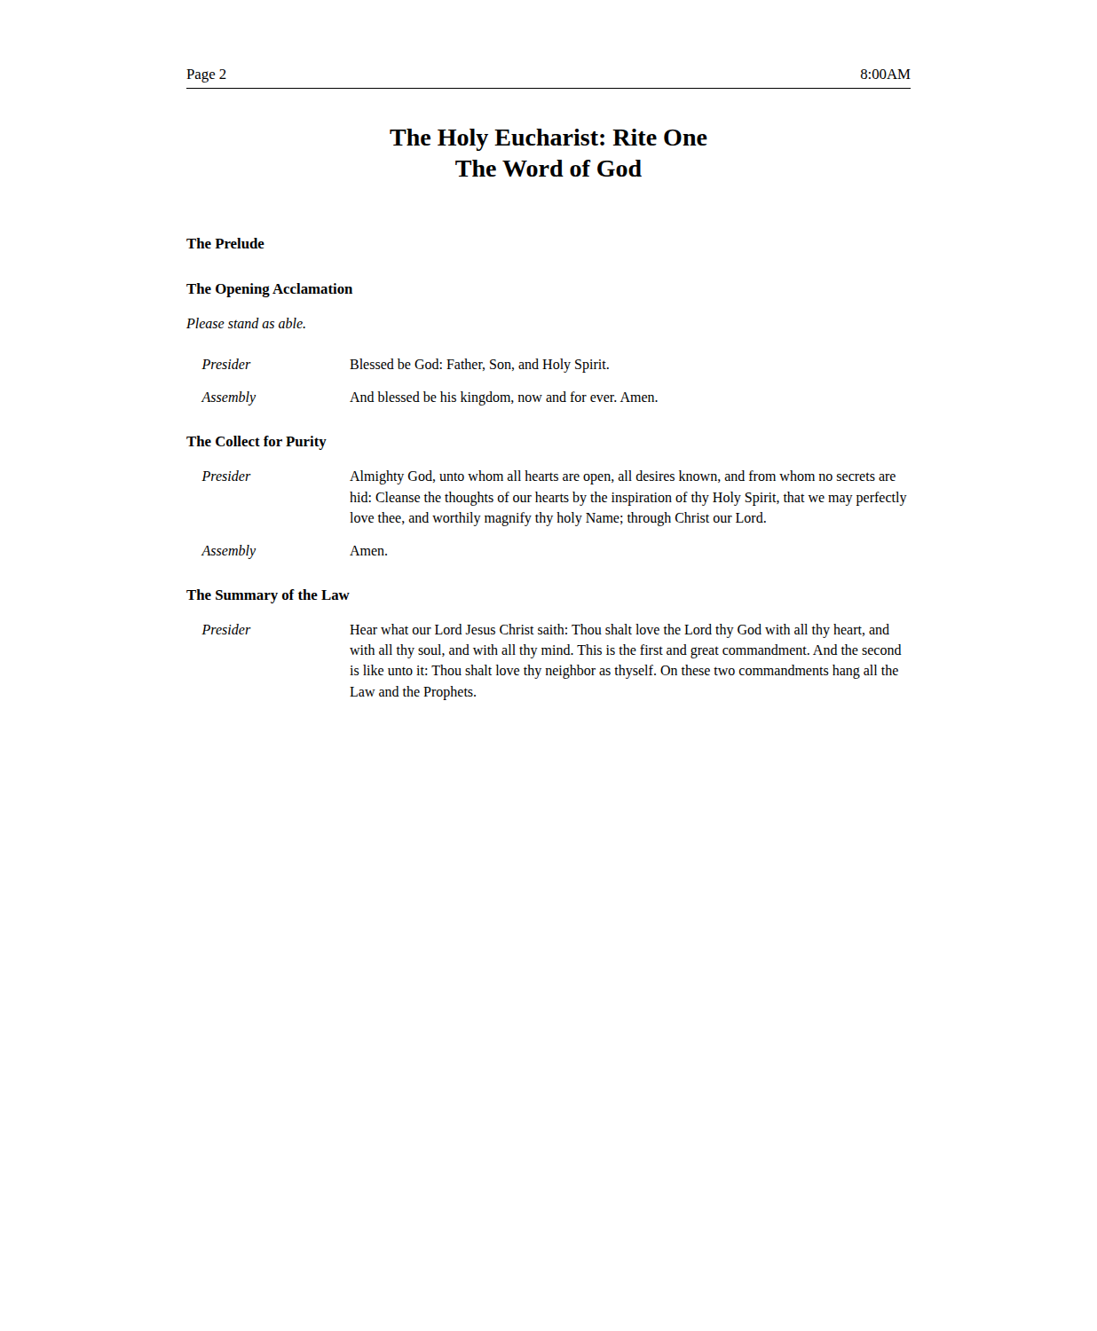Page 2 8:00AM
The Holy Eucharist: Rite One
The Word of God
The Prelude
The Opening Acclamation
Please stand as able.
Presider
Blessed be God: Father, Son, and Holy Spirit.
Assembly
And blessed be his kingdom, now and for ever. Amen.
The Collect for Purity
Presider
Almighty God, unto whom all hearts are open, all desires known, and from whom no secrets are hid: Cleanse the thoughts of our hearts by the inspiration of thy Holy Spirit, that we may perfectly love thee, and worthily magnify thy holy Name; through Christ our Lord.
Assembly
Amen.
The Summary of the Law
Presider
Hear what our Lord Jesus Christ saith: Thou shalt love the Lord thy God with all thy heart, and with all thy soul, and with all thy mind. This is the first and great commandment. And the second is like unto it: Thou shalt love thy neighbor as thyself. On these two commandments hang all the Law and the Prophets.